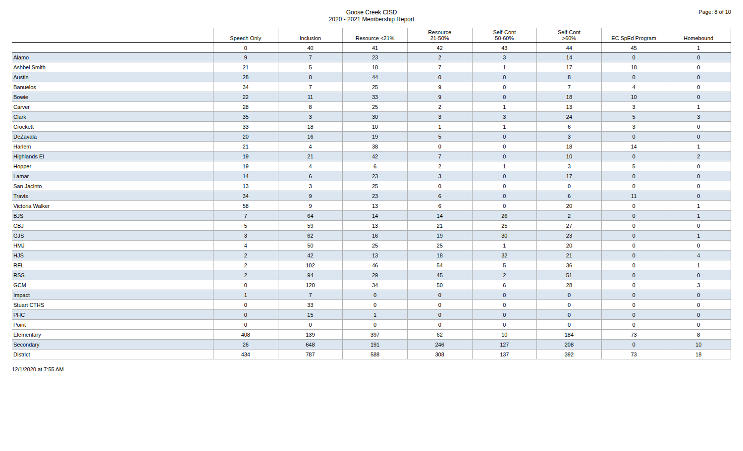Goose Creek CISD
2020 - 2021 Membership Report
Page: 8 of 10
| | Speech Only | Inclusion | Resource <21% | Resource 21-50% | Self-Cont 50-60% | Self-Cont >60% | EC SpEd Program | Homebound |
| --- | --- | --- | --- | --- | --- | --- | --- | --- |
| | 0 | 40 | 41 | 42 | 43 | 44 | 45 | 1 |
| Alamo | 9 | 7 | 23 | 2 | 3 | 14 | 0 | 0 |
| Ashbel Smith | 21 | 5 | 18 | 7 | 1 | 17 | 18 | 0 |
| Austin | 28 | 8 | 44 | 0 | 0 | 8 | 0 | 0 |
| Banuelos | 34 | 7 | 25 | 9 | 0 | 7 | 4 | 0 |
| Bowie | 22 | 11 | 33 | 9 | 0 | 18 | 10 | 0 |
| Carver | 28 | 8 | 25 | 2 | 1 | 13 | 3 | 1 |
| Clark | 35 | 3 | 30 | 3 | 3 | 24 | 5 | 3 |
| Crockett | 33 | 18 | 10 | 1 | 1 | 6 | 3 | 0 |
| DeZavala | 20 | 16 | 19 | 5 | 0 | 3 | 0 | 0 |
| Harlem | 21 | 4 | 38 | 0 | 0 | 18 | 14 | 1 |
| Highlands El | 19 | 21 | 42 | 7 | 0 | 10 | 0 | 2 |
| Hopper | 19 | 4 | 6 | 2 | 1 | 3 | 5 | 0 |
| Lamar | 14 | 6 | 23 | 3 | 0 | 17 | 0 | 0 |
| San Jacinto | 13 | 3 | 25 | 0 | 0 | 0 | 0 | 0 |
| Travis | 34 | 9 | 23 | 6 | 0 | 6 | 11 | 0 |
| Victoria Walker | 58 | 9 | 13 | 6 | 0 | 20 | 0 | 1 |
| BJS | 7 | 64 | 14 | 14 | 26 | 2 | 0 | 1 |
| CBJ | 5 | 59 | 13 | 21 | 25 | 27 | 0 | 0 |
| GJS | 3 | 62 | 16 | 19 | 30 | 23 | 0 | 1 |
| HMJ | 4 | 50 | 25 | 25 | 1 | 20 | 0 | 0 |
| HJS | 2 | 42 | 13 | 18 | 32 | 21 | 0 | 4 |
| REL | 2 | 102 | 46 | 54 | 5 | 36 | 0 | 1 |
| RSS | 2 | 94 | 29 | 45 | 2 | 51 | 0 | 0 |
| GCM | 0 | 120 | 34 | 50 | 6 | 28 | 0 | 3 |
| Impact | 1 | 7 | 0 | 0 | 0 | 0 | 0 | 0 |
| Stuart CTHS | 0 | 33 | 0 | 0 | 0 | 0 | 0 | 0 |
| PHC | 0 | 15 | 1 | 0 | 0 | 0 | 0 | 0 |
| Point | 0 | 0 | 0 | 0 | 0 | 0 | 0 | 0 |
| Elementary | 408 | 139 | 397 | 62 | 10 | 184 | 73 | 8 |
| Secondary | 26 | 648 | 191 | 246 | 127 | 208 | 0 | 10 |
| District | 434 | 787 | 588 | 308 | 137 | 392 | 73 | 18 |
12/1/2020 at 7:55 AM